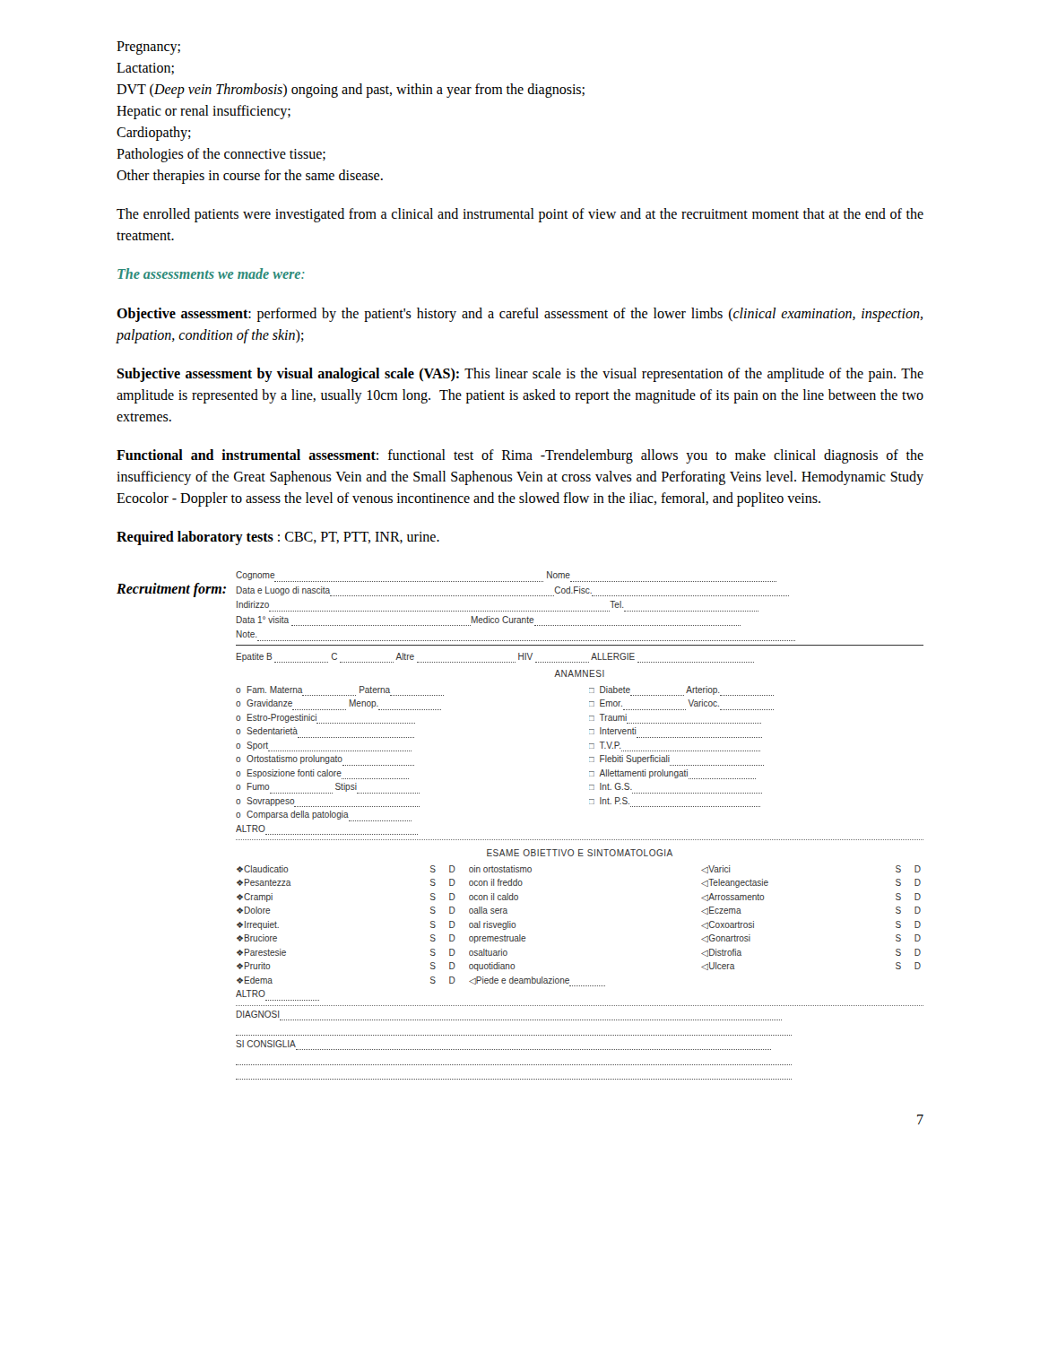Pregnancy;
Lactation;
DVT (Deep vein Thrombosis) ongoing and past, within a year from the diagnosis;
Hepatic or renal insufficiency;
Cardiopathy;
Pathologies of the connective tissue;
Other therapies in course for the same disease.
The enrolled patients were investigated from a clinical and instrumental point of view and at the recruitment moment that at the end of the treatment.
The assessments we made were:
Objective assessment: performed by the patient's history and a careful assessment of the lower limbs (clinical examination, inspection, palpation, condition of the skin);
Subjective assessment by visual analogical scale (VAS): This linear scale is the visual representation of the amplitude of the pain. The amplitude is represented by a line, usually 10cm long. The patient is asked to report the magnitude of its pain on the line between the two extremes.
Functional and instrumental assessment: functional test of Rima -Trendelemburg allows you to make clinical diagnosis of the insufficiency of the Great Saphenous Vein and the Small Saphenous Vein at cross valves and Perforating Veins level. Hemodynamic Study Ecocolor - Doppler to assess the level of venous incontinence and the slowed flow in the iliac, femoral, and popliteo veins.
Required laboratory tests : CBC, PT, PTT, INR, urine.
Recruitment form:
Cognome Nome
Data e Luogo di nascita Cod.Fisc.
Indirizzo Tel.
Data 1° visita Medico Curante
Note.
Epatite B C Altre HIV ALLERGIE
ANAMNESI
o Fam. Materna Paterna
o Gravidanze Menop.
o Estro-Progestinici
o Sedentarietà
o Sport
o Ortostatismo prolungato
o Esposizione fonti calore
o Fumo Stipsi
o Sovrappeso
o Comparsa della patologia
ALTRO
□Diabete Arteriop.
□Emor. Varicoc.
□Traumi
□Interventi
□T.V.P.
□Flebiti Superficiali
□Allettamenti prolungati
□Int. G.S.
□Int. P.S.
ESAME OBIETTIVO E SINTOMATOLOGIA
❖ClaudicatioS D
❖PesantezzaS D
❖CrampiS D
❖DoloreS D
❖Irrequiet.S D
❖BrucioreS D
❖ParestesieS D
❖PruritoS D
❖EdemaS D
ALTRO
oin ortostatismo
ocon il freddo
ocon il caldo
oalla sera
oal risveglio
opremestruale
osaltuario
oquotidiano
◁Piede e deambulazione
◁VariciS D
◁TeleangectasieS D
◁ArrossamentoS D
◁EczemaS D
◁CoxoartrosiS D
◁GonartrosiS D
◁DistrofiaS D
◁UlceraS D
DIAGNOSI
SI CONSIGLIA
7